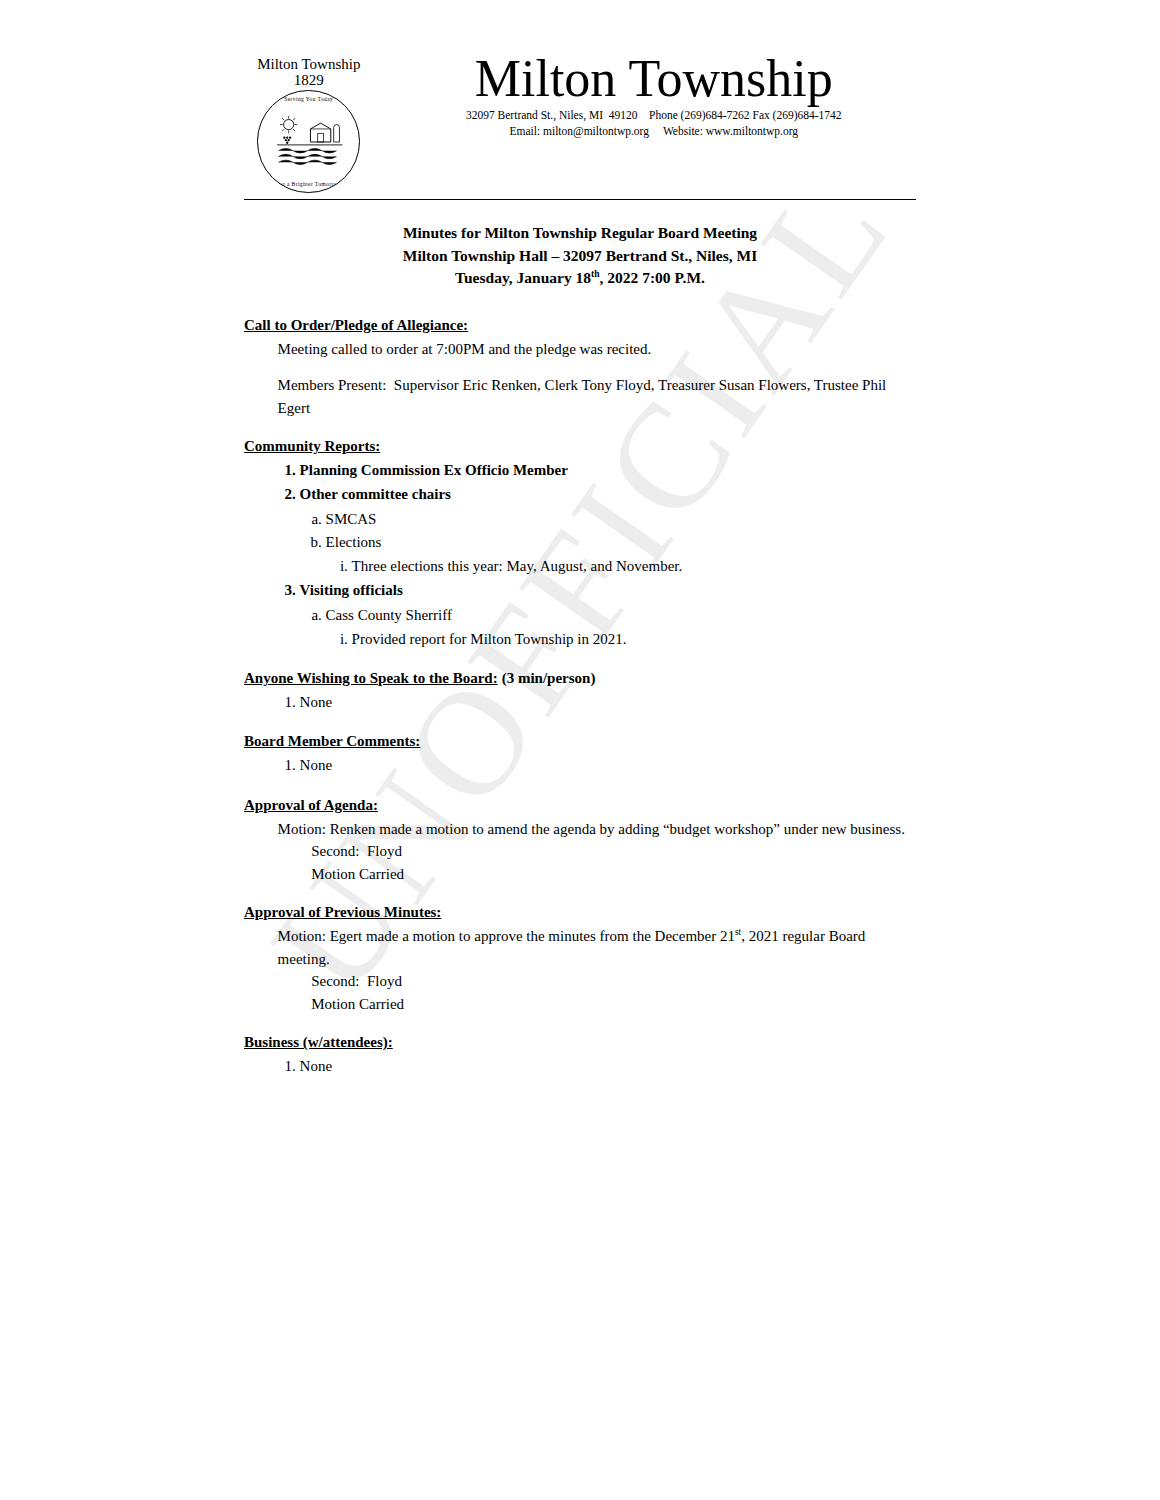UNOFFICIAL
Milton Township
1829
Serving You Today
For a Brighter Tomorrow
Milton Township
32097 Bertrand St., Niles, MI 49120 Phone (269)684-7262 Fax (269)684-1742
Email: milton@miltontwp.org Website: www.miltontwp.org
Minutes for Milton Township Regular Board Meeting
Milton Township Hall – 32097 Bertrand St., Niles, MI
Tuesday, January 18th, 2022 7:00 P.M.
Call to Order/Pledge of Allegiance:
Meeting called to order at 7:00PM and the pledge was recited.
Members Present: Supervisor Eric Renken, Clerk Tony Floyd, Treasurer Susan Flowers, Trustee Phil Egert
Community Reports:
Planning Commission Ex Officio Member
Other committee chairs
SMCAS
Elections
Three elections this year: May, August, and November.
Visiting officials
Cass County Sherriff
Provided report for Milton Township in 2021.
Anyone Wishing to Speak to the Board:
(3 min/person)
None
Board Member Comments:
None
Approval of Agenda:
Motion: Renken made a motion to amend the agenda by adding “budget workshop” under new business.
Second: Floyd
Motion Carried
Approval of Previous Minutes:
Motion: Egert made a motion to approve the minutes from the December 21st, 2021 regular Board meeting.
Second: Floyd
Motion Carried
Business (w/attendees):
None